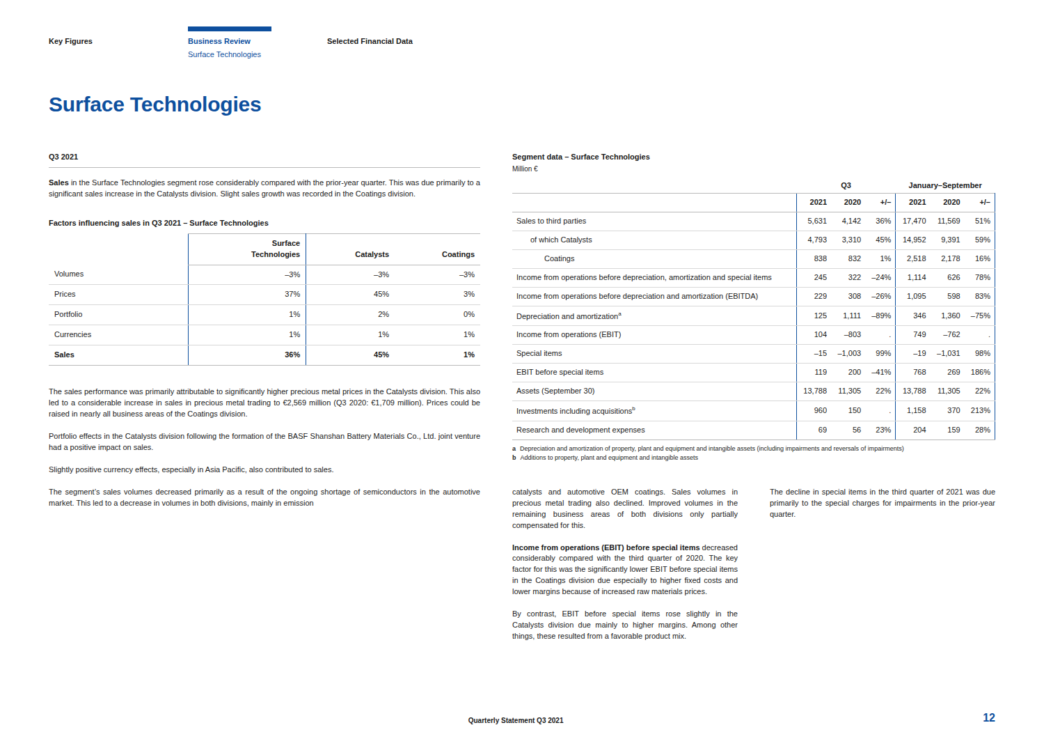Key Figures
Business Review Surface Technologies
Selected Financial Data
Surface Technologies
Q3 2021
Sales in the Surface Technologies segment rose considerably compared with the prior-year quarter. This was due primarily to a significant sales increase in the Catalysts division. Slight sales growth was recorded in the Coatings division.
Factors influencing sales in Q3 2021 – Surface Technologies
| | Surface Technologies | Catalysts | Coatings |
| --- | --- | --- | --- |
| Volumes | –3% | –3% | –3% |
| Prices | 37% | 45% | 3% |
| Portfolio | 1% | 2% | 0% |
| Currencies | 1% | 1% | 1% |
| Sales | 36% | 45% | 1% |
The sales performance was primarily attributable to significantly higher precious metal prices in the Catalysts division. This also led to a considerable increase in sales in precious metal trading to €2,569 million (Q3 2020: €1,709 million). Prices could be raised in nearly all business areas of the Coatings division.
Portfolio effects in the Catalysts division following the formation of the BASF Shanshan Battery Materials Co., Ltd. joint venture had a positive impact on sales.
Slightly positive currency effects, especially in Asia Pacific, also contributed to sales.
The segment’s sales volumes decreased primarily as a result of the ongoing shortage of semiconductors in the automotive market. This led to a decrease in volumes in both divisions, mainly in emission
Segment data – Surface Technologies
Million €
| | Q3 | January–September |
| --- | --- | --- |
| | 2021 | 2020 | +/– | 2021 | 2020 | +/– |
| Sales to third parties | 5,631 | 4,142 | 36% | 17,470 | 11,569 | 51% |
| of which Catalysts | 4,793 | 3,310 | 45% | 14,952 | 9,391 | 59% |
| Coatings | 838 | 832 | 1% | 2,518 | 2,178 | 16% |
| Income from operations before depreciation, amortization and special items | 245 | 322 | –24% | 1,114 | 626 | 78% |
| Income from operations before depreciation and amortization (EBITDA) | 229 | 308 | –26% | 1,095 | 598 | 83% |
| Depreciation and amortization a | 125 | 1,111 | –89% | 346 | 1,360 | –75% |
| Income from operations (EBIT) | 104 | –803 | . | 749 | –762 | . |
| Special items | –15 | –1,003 | 99% | –19 | –1,031 | 98% |
| EBIT before special items | 119 | 200 | –41% | 768 | 269 | 186% |
| Assets (September 30) | 13,788 | 11,305 | 22% | 13,788 | 11,305 | 22% |
| Investments including acquisitions b | 960 | 150 | . | 1,158 | 370 | 213% |
| Research and development expenses | 69 | 56 | 23% | 204 | 159 | 28% |
aDepreciation and amortization of property, plant and equipment and intangible assets (including impairments and reversals of impairments)
bAdditions to property, plant and equipment and intangible assets
catalysts and automotive OEM coatings. Sales volumes in precious metal trading also declined. Improved volumes in the remaining business areas of both divisions only partially compensated for this.
Income from operations (EBIT) before special items decreased considerably compared with the third quarter of 2020. The key factor for this was the significantly lower EBIT before special items in the Coatings division due especially to higher fixed costs and lower margins because of increased raw materials prices.
By contrast, EBIT before special items rose slightly in the Catalysts division due mainly to higher margins. Among other things, these resulted from a favorable product mix.
The decline in special items in the third quarter of 2021 was due primarily to the special charges for impairments in the prior-year quarter.
Quarterly Statement Q3 2021
12